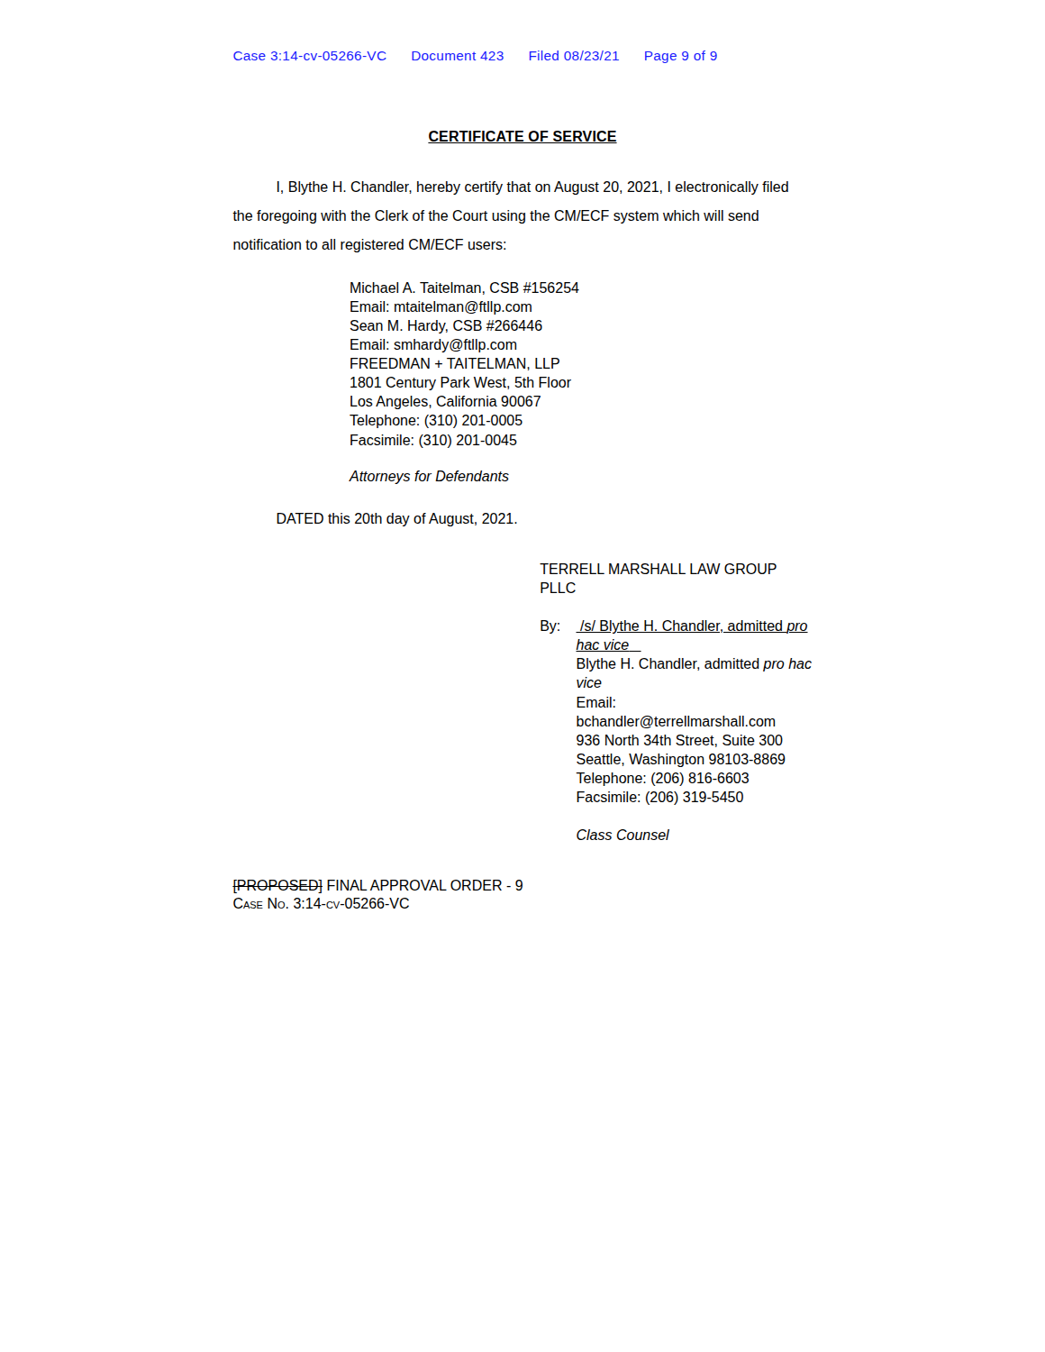Case 3:14-cv-05266-VC Document 423 Filed 08/23/21 Page 9 of 9
CERTIFICATE OF SERVICE
I, Blythe H. Chandler, hereby certify that on August 20, 2021, I electronically filed the foregoing with the Clerk of the Court using the CM/ECF system which will send notification to all registered CM/ECF users:
Michael A. Taitelman, CSB #156254
Email: mtaitelman@ftllp.com
Sean M. Hardy, CSB #266446
Email: smhardy@ftllp.com
FREEDMAN + TAITELMAN, LLP
1801 Century Park West, 5th Floor
Los Angeles, California 90067
Telephone: (310) 201-0005
Facsimile: (310) 201-0045
Attorneys for Defendants
DATED this 20th day of August, 2021.
TERRELL MARSHALL LAW GROUP PLLC
By: /s/ Blythe H. Chandler, admitted pro hac vice
Blythe H. Chandler, admitted pro hac vice
Email: bchandler@terrellmarshall.com
936 North 34th Street, Suite 300
Seattle, Washington 98103-8869
Telephone: (206) 816-6603
Facsimile: (206) 319-5450
Class Counsel
[PROPOSED] FINAL APPROVAL ORDER - 9
Case No. 3:14-cv-05266-VC